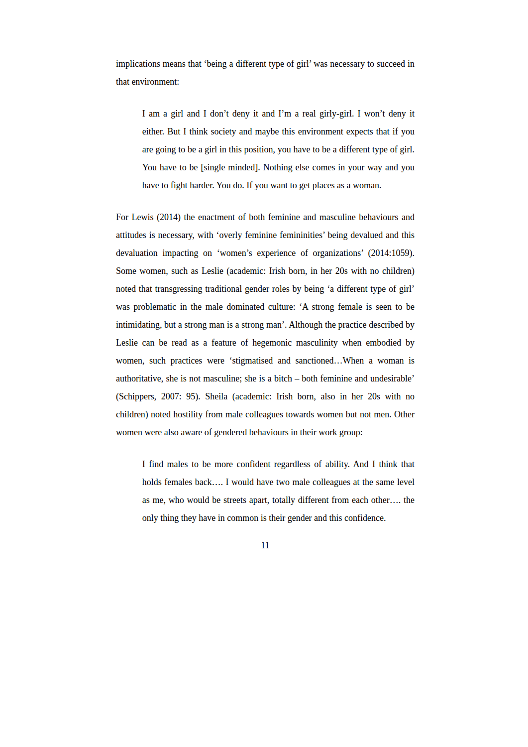implications means that ‘being a different type of girl’ was necessary to succeed in that environment:
I am a girl and I don’t deny it and I’m a real girly-girl. I won’t deny it either. But I think society and maybe this environment expects that if you are going to be a girl in this position, you have to be a different type of girl. You have to be [single minded]. Nothing else comes in your way and you have to fight harder. You do. If you want to get places as a woman.
For Lewis (2014) the enactment of both feminine and masculine behaviours and attitudes is necessary, with ‘overly feminine femininities’ being devalued and this devaluation impacting on ‘women’s experience of organizations’ (2014:1059). Some women, such as Leslie (academic: Irish born, in her 20s with no children) noted that transgressing traditional gender roles by being ‘a different type of girl’ was problematic in the male dominated culture: ‘A strong female is seen to be intimidating, but a strong man is a strong man’. Although the practice described by Leslie can be read as a feature of hegemonic masculinity when embodied by women, such practices were ‘stigmatised and sanctioned…When a woman is authoritative, she is not masculine; she is a bitch – both feminine and undesirable’ (Schippers, 2007: 95). Sheila (academic: Irish born, also in her 20s with no children) noted hostility from male colleagues towards women but not men. Other women were also aware of gendered behaviours in their work group:
I find males to be more confident regardless of ability. And I think that holds females back…. I would have two male colleagues at the same level as me, who would be streets apart, totally different from each other…. the only thing they have in common is their gender and this confidence.
11